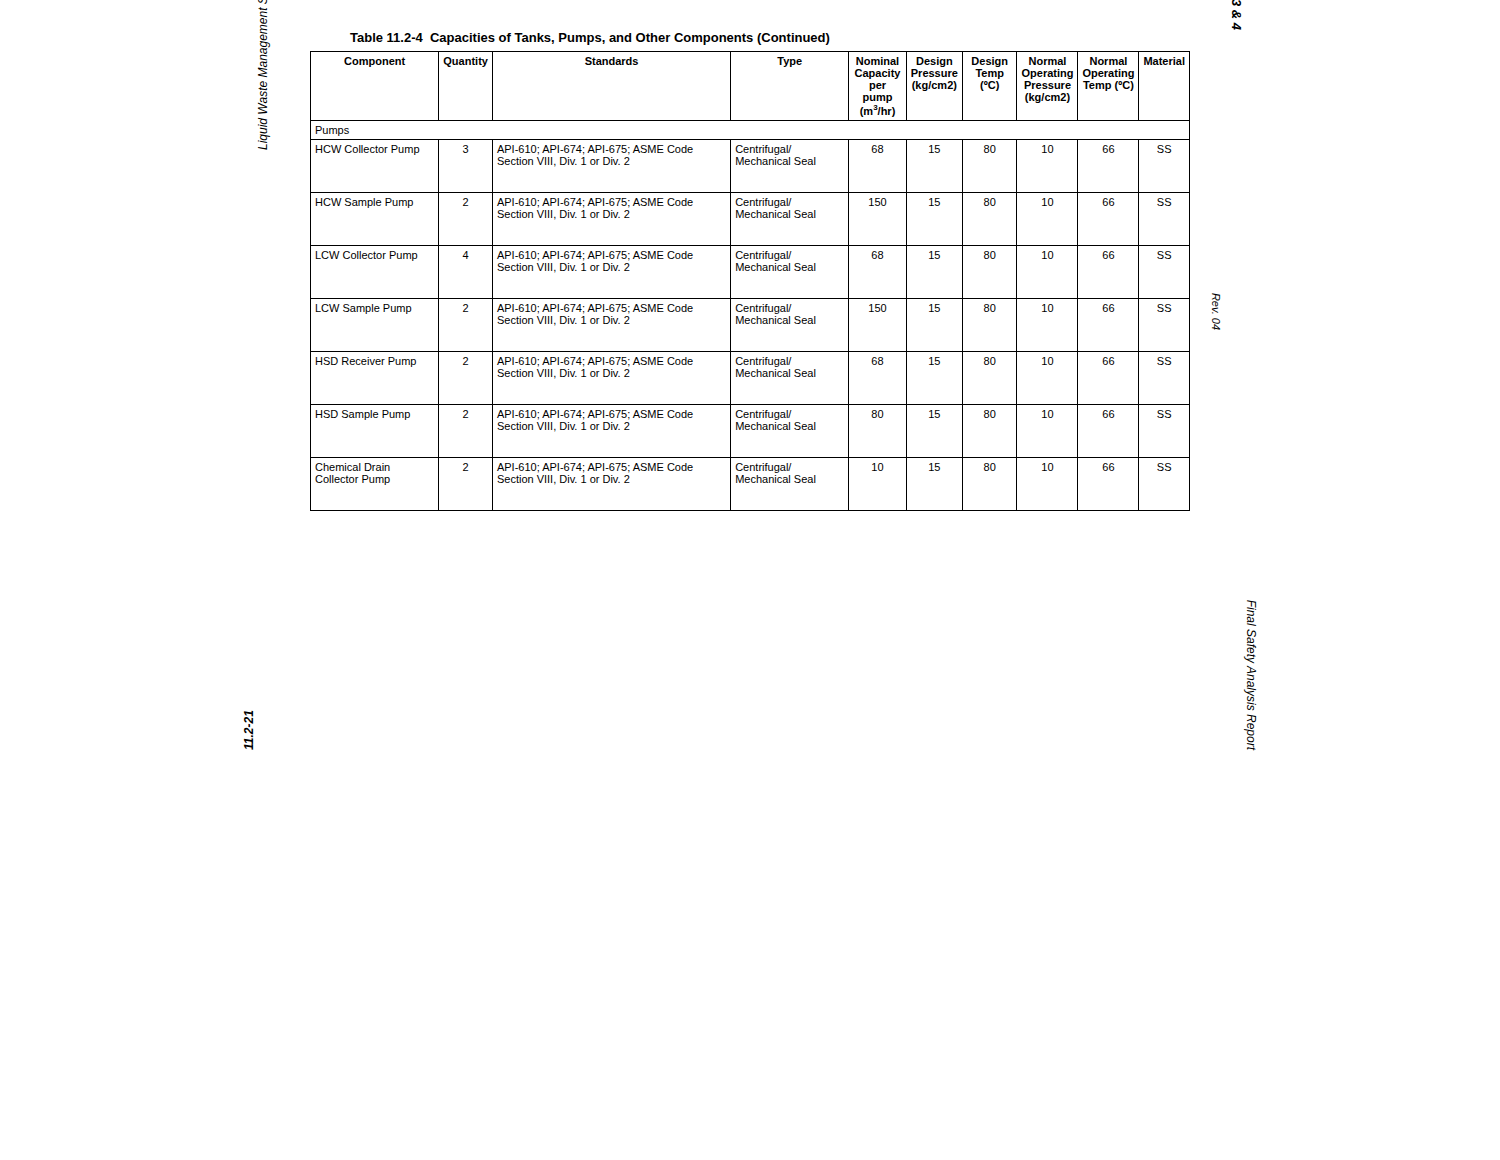Liquid Waste Management System
11.2-21
STP 3 & 4
Rev. 04
Final Safety Analysis Report
Table 11.2-4 Capacities of Tanks, Pumps, and Other Components (Continued)
| Component | Quantity | Standards | Type | Nominal Capacity per pump (m 3 /hr) | Design Pressure (kg/cm2) | Design Temp (ºC) | Normal Operating Pressure (kg/cm2) | Normal Operating Temp (ºC) | Material |
| --- | --- | --- | --- | --- | --- | --- | --- | --- | --- |
| Pumps |
| HCW Collector Pump | 3 | API-610; API-674; API-675; ASME Code Section VIII, Div. 1 or Div. 2 | Centrifugal/ Mechanical Seal | 68 | 15 | 80 | 10 | 66 | SS |
| HCW Sample Pump | 2 | API-610; API-674; API-675; ASME Code Section VIII, Div. 1 or Div. 2 | Centrifugal/ Mechanical Seal | 150 | 15 | 80 | 10 | 66 | SS |
| LCW Collector Pump | 4 | API-610; API-674; API-675; ASME Code Section VIII, Div. 1 or Div. 2 | Centrifugal/ Mechanical Seal | 68 | 15 | 80 | 10 | 66 | SS |
| LCW Sample Pump | 2 | API-610; API-674; API-675; ASME Code Section VIII, Div. 1 or Div. 2 | Centrifugal/ Mechanical Seal | 150 | 15 | 80 | 10 | 66 | SS |
| HSD Receiver Pump | 2 | API-610; API-674; API-675; ASME Code Section VIII, Div. 1 or Div. 2 | Centrifugal/ Mechanical Seal | 68 | 15 | 80 | 10 | 66 | SS |
| HSD Sample Pump | 2 | API-610; API-674; API-675; ASME Code Section VIII, Div. 1 or Div. 2 | Centrifugal/ Mechanical Seal | 80 | 15 | 80 | 10 | 66 | SS |
| Chemical Drain Collector Pump | 2 | API-610; API-674; API-675; ASME Code Section VIII, Div. 1 or Div. 2 | Centrifugal/ Mechanical Seal | 10 | 15 | 80 | 10 | 66 | SS |